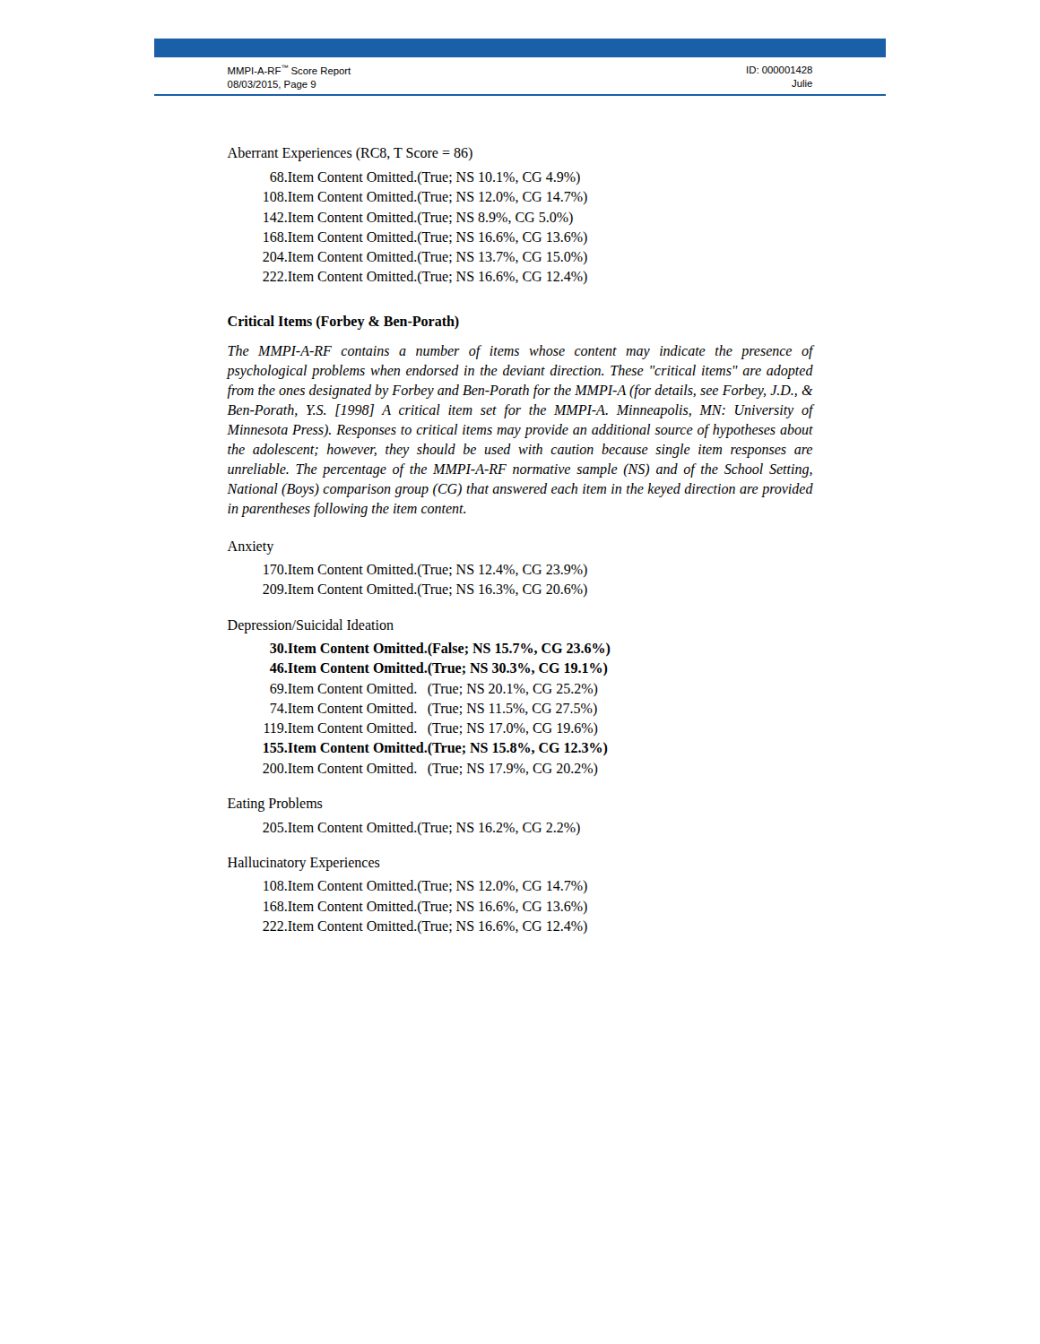MMPI-A-RF™ Score Report
08/03/2015, Page 9
ID: 000001428
Julie
Aberrant Experiences (RC8, T Score = 86)
| 68. | Item Content Omitted. | (True; NS 10.1%, CG 4.9%) |
| 108. | Item Content Omitted. | (True; NS 12.0%, CG 14.7%) |
| 142. | Item Content Omitted. | (True; NS 8.9%, CG 5.0%) |
| 168. | Item Content Omitted. | (True; NS 16.6%, CG 13.6%) |
| 204. | Item Content Omitted. | (True; NS 13.7%, CG 15.0%) |
| 222. | Item Content Omitted. | (True; NS 16.6%, CG 12.4%) |
Critical Items (Forbey & Ben-Porath)
The MMPI-A-RF contains a number of items whose content may indicate the presence of psychological problems when endorsed in the deviant direction. These "critical items" are adopted from the ones designated by Forbey and Ben-Porath for the MMPI-A (for details, see Forbey, J.D., & Ben-Porath, Y.S. [1998] A critical item set for the MMPI-A. Minneapolis, MN: University of Minnesota Press). Responses to critical items may provide an additional source of hypotheses about the adolescent; however, they should be used with caution because single item responses are unreliable. The percentage of the MMPI-A-RF normative sample (NS) and of the School Setting, National (Boys) comparison group (CG) that answered each item in the keyed direction are provided in parentheses following the item content.
Anxiety
| 170. | Item Content Omitted. | (True; NS 12.4%, CG 23.9%) |
| 209. | Item Content Omitted. | (True; NS 16.3%, CG 20.6%) |
Depression/Suicidal Ideation
| 30. | Item Content Omitted. | (False; NS 15.7%, CG 23.6%) |
| 46. | Item Content Omitted. | (True; NS 30.3%, CG 19.1%) |
| 69. | Item Content Omitted. | (True; NS 20.1%, CG 25.2%) |
| 74. | Item Content Omitted. | (True; NS 11.5%, CG 27.5%) |
| 119. | Item Content Omitted. | (True; NS 17.0%, CG 19.6%) |
| 155. | Item Content Omitted. | (True; NS 15.8%, CG 12.3%) |
| 200. | Item Content Omitted. | (True; NS 17.9%, CG 20.2%) |
Eating Problems
| 205. | Item Content Omitted. | (True; NS 16.2%, CG 2.2%) |
Hallucinatory Experiences
| 108. | Item Content Omitted. | (True; NS 12.0%, CG 14.7%) |
| 168. | Item Content Omitted. | (True; NS 16.6%, CG 13.6%) |
| 222. | Item Content Omitted. | (True; NS 16.6%, CG 12.4%) |